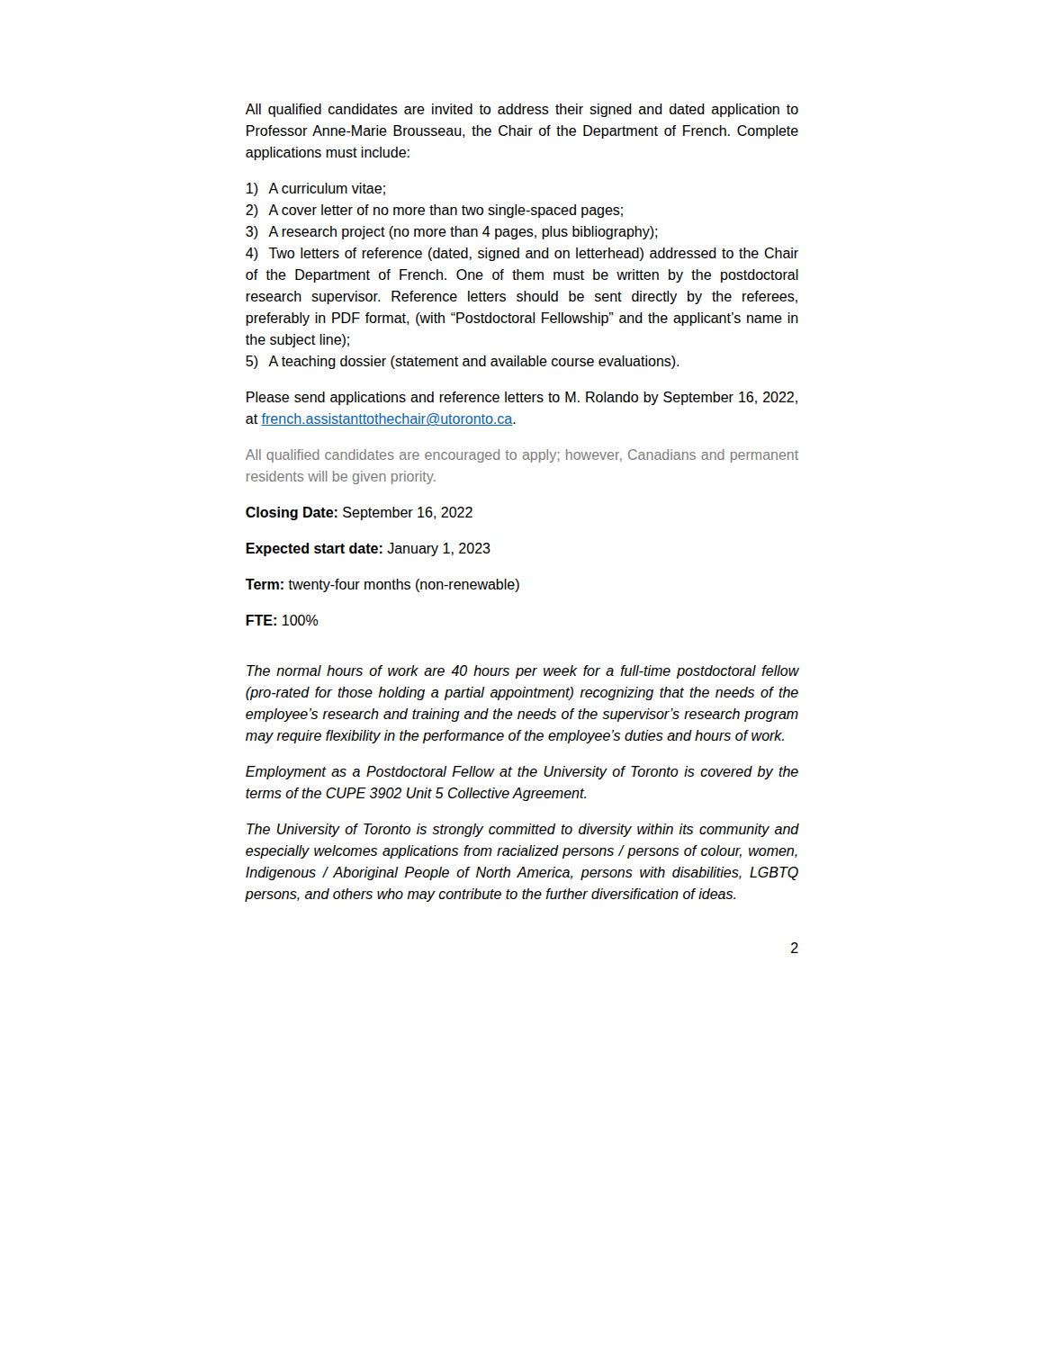All qualified candidates are invited to address their signed and dated application to Professor Anne-Marie Brousseau, the Chair of the Department of French. Complete applications must include:
1) A curriculum vitae;
2) A cover letter of no more than two single-spaced pages;
3) A research project (no more than 4 pages, plus bibliography);
4) Two letters of reference (dated, signed and on letterhead) addressed to the Chair of the Department of French. One of them must be written by the postdoctoral research supervisor. Reference letters should be sent directly by the referees, preferably in PDF format, (with “Postdoctoral Fellowship” and the applicant’s name in the subject line);
5) A teaching dossier (statement and available course evaluations).
Please send applications and reference letters to M. Rolando by September 16, 2022, at french.assistanttothechair@utoronto.ca.
All qualified candidates are encouraged to apply; however, Canadians and permanent residents will be given priority.
Closing Date: September 16, 2022
Expected start date: January 1, 2023
Term: twenty-four months (non-renewable)
FTE: 100%
The normal hours of work are 40 hours per week for a full-time postdoctoral fellow (pro-rated for those holding a partial appointment) recognizing that the needs of the employee’s research and training and the needs of the supervisor’s research program may require flexibility in the performance of the employee’s duties and hours of work.
Employment as a Postdoctoral Fellow at the University of Toronto is covered by the terms of the CUPE 3902 Unit 5 Collective Agreement.
The University of Toronto is strongly committed to diversity within its community and especially welcomes applications from racialized persons / persons of colour, women, Indigenous / Aboriginal People of North America, persons with disabilities, LGBTQ persons, and others who may contribute to the further diversification of ideas.
2